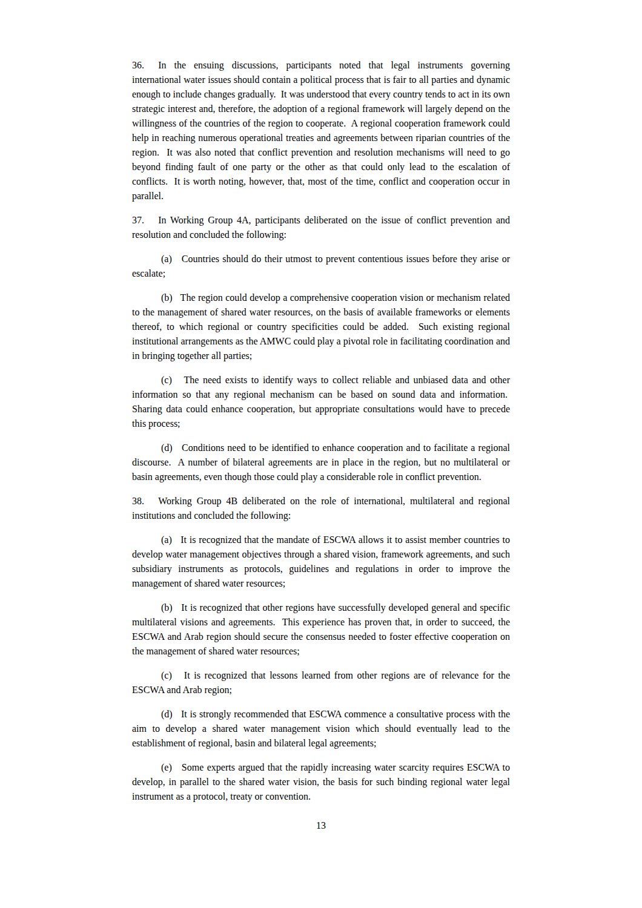36. In the ensuing discussions, participants noted that legal instruments governing international water issues should contain a political process that is fair to all parties and dynamic enough to include changes gradually. It was understood that every country tends to act in its own strategic interest and, therefore, the adoption of a regional framework will largely depend on the willingness of the countries of the region to cooperate. A regional cooperation framework could help in reaching numerous operational treaties and agreements between riparian countries of the region. It was also noted that conflict prevention and resolution mechanisms will need to go beyond finding fault of one party or the other as that could only lead to the escalation of conflicts. It is worth noting, however, that, most of the time, conflict and cooperation occur in parallel.
37. In Working Group 4A, participants deliberated on the issue of conflict prevention and resolution and concluded the following:
(a) Countries should do their utmost to prevent contentious issues before they arise or escalate;
(b) The region could develop a comprehensive cooperation vision or mechanism related to the management of shared water resources, on the basis of available frameworks or elements thereof, to which regional or country specificities could be added. Such existing regional institutional arrangements as the AMWC could play a pivotal role in facilitating coordination and in bringing together all parties;
(c) The need exists to identify ways to collect reliable and unbiased data and other information so that any regional mechanism can be based on sound data and information. Sharing data could enhance cooperation, but appropriate consultations would have to precede this process;
(d) Conditions need to be identified to enhance cooperation and to facilitate a regional discourse. A number of bilateral agreements are in place in the region, but no multilateral or basin agreements, even though those could play a considerable role in conflict prevention.
38. Working Group 4B deliberated on the role of international, multilateral and regional institutions and concluded the following:
(a) It is recognized that the mandate of ESCWA allows it to assist member countries to develop water management objectives through a shared vision, framework agreements, and such subsidiary instruments as protocols, guidelines and regulations in order to improve the management of shared water resources;
(b) It is recognized that other regions have successfully developed general and specific multilateral visions and agreements. This experience has proven that, in order to succeed, the ESCWA and Arab region should secure the consensus needed to foster effective cooperation on the management of shared water resources;
(c) It is recognized that lessons learned from other regions are of relevance for the ESCWA and Arab region;
(d) It is strongly recommended that ESCWA commence a consultative process with the aim to develop a shared water management vision which should eventually lead to the establishment of regional, basin and bilateral legal agreements;
(e) Some experts argued that the rapidly increasing water scarcity requires ESCWA to develop, in parallel to the shared water vision, the basis for such binding regional water legal instrument as a protocol, treaty or convention.
13